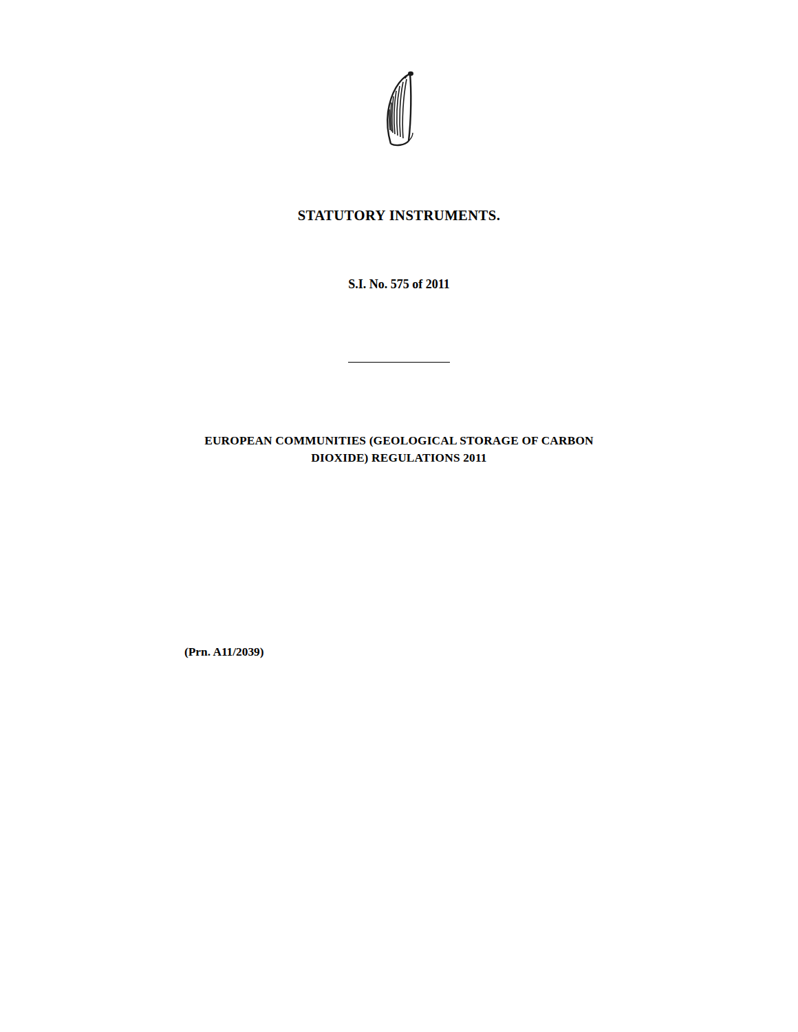STATUTORY INSTRUMENTS.
S.I. No. 575 of 2011
EUROPEAN COMMUNITIES (GEOLOGICAL STORAGE OF CARBON
DIOXIDE) REGULATIONS 2011
(Prn. A11/2039)